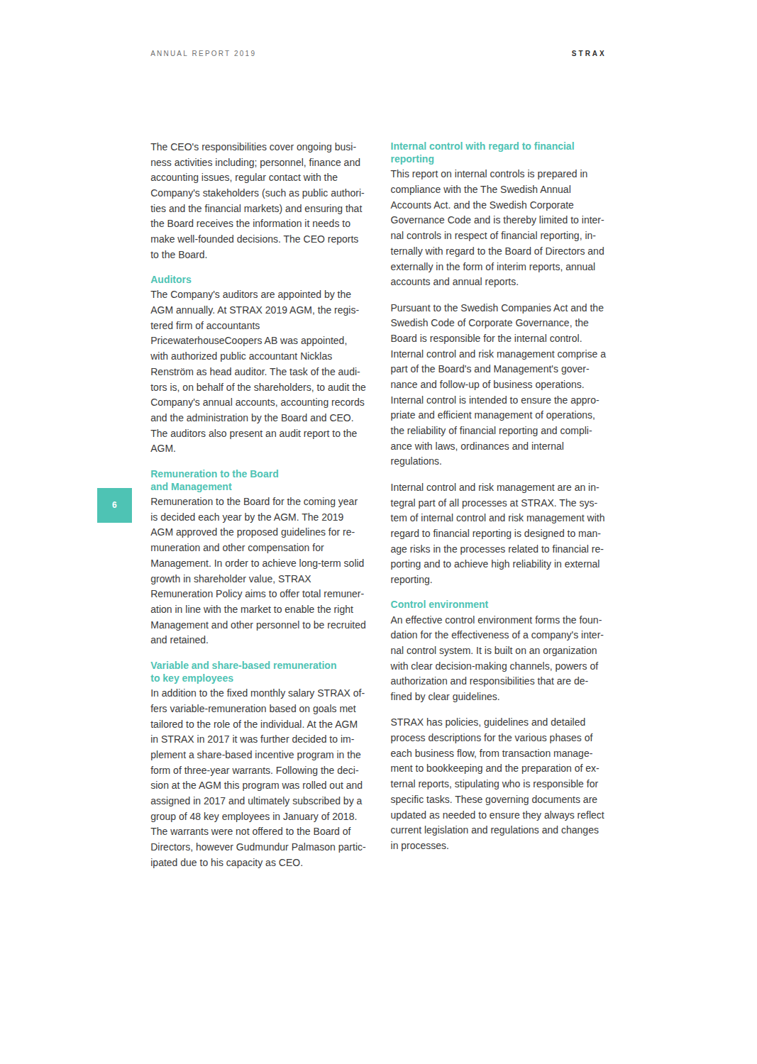ANNUAL REPORT 2019 STRAX
6
The CEO's responsibilities cover ongoing business activities including; personnel, finance and accounting issues, regular contact with the Company's stakeholders (such as public authorities and the financial markets) and ensuring that the Board receives the information it needs to make well-founded decisions. The CEO reports to the Board.
Auditors
The Company's auditors are appointed by the AGM annually. At STRAX 2019 AGM, the registered firm of accountants PricewaterhouseCoopers AB was appointed, with authorized public accountant Nicklas Renström as head auditor. The task of the auditors is, on behalf of the shareholders, to audit the Company's annual accounts, accounting records and the administration by the Board and CEO. The auditors also present an audit report to the AGM.
Remuneration to the Board
and Management
Remuneration to the Board for the coming year is decided each year by the AGM. The 2019 AGM approved the proposed guidelines for remuneration and other compensation for Management. In order to achieve long-term solid growth in shareholder value, STRAX Remuneration Policy aims to offer total remuneration in line with the market to enable the right Management and other personnel to be recruited and retained.
Variable and share-based remuneration
to key employees
In addition to the fixed monthly salary STRAX offers variable-remuneration based on goals met tailored to the role of the individual. At the AGM in STRAX in 2017 it was further decided to implement a share-based incentive program in the form of three-year warrants. Following the decision at the AGM this program was rolled out and assigned in 2017 and ultimately subscribed by a group of 48 key employees in January of 2018. The warrants were not offered to the Board of Directors, however Gudmundur Palmason participated due to his capacity as CEO.
Internal control with regard to financial
reporting
This report on internal controls is prepared in compliance with the The Swedish Annual Accounts Act. and the Swedish Corporate Governance Code and is thereby limited to internal controls in respect of financial reporting, internally with regard to the Board of Directors and externally in the form of interim reports, annual accounts and annual reports.
Pursuant to the Swedish Companies Act and the Swedish Code of Corporate Governance, the Board is responsible for the internal control. Internal control and risk management comprise a part of the Board's and Management's governance and follow-up of business operations. Internal control is intended to ensure the appropriate and efficient management of operations, the reliability of financial reporting and compliance with laws, ordinances and internal regulations.
Internal control and risk management are an integral part of all processes at STRAX. The system of internal control and risk management with regard to financial reporting is designed to manage risks in the processes related to financial reporting and to achieve high reliability in external reporting.
Control environment
An effective control environment forms the foundation for the effectiveness of a company's internal control system. It is built on an organization with clear decision-making channels, powers of authorization and responsibilities that are defined by clear guidelines.
STRAX has policies, guidelines and detailed process descriptions for the various phases of each business flow, from transaction management to bookkeeping and the preparation of external reports, stipulating who is responsible for specific tasks. These governing documents are updated as needed to ensure they always reflect current legislation and regulations and changes in processes.